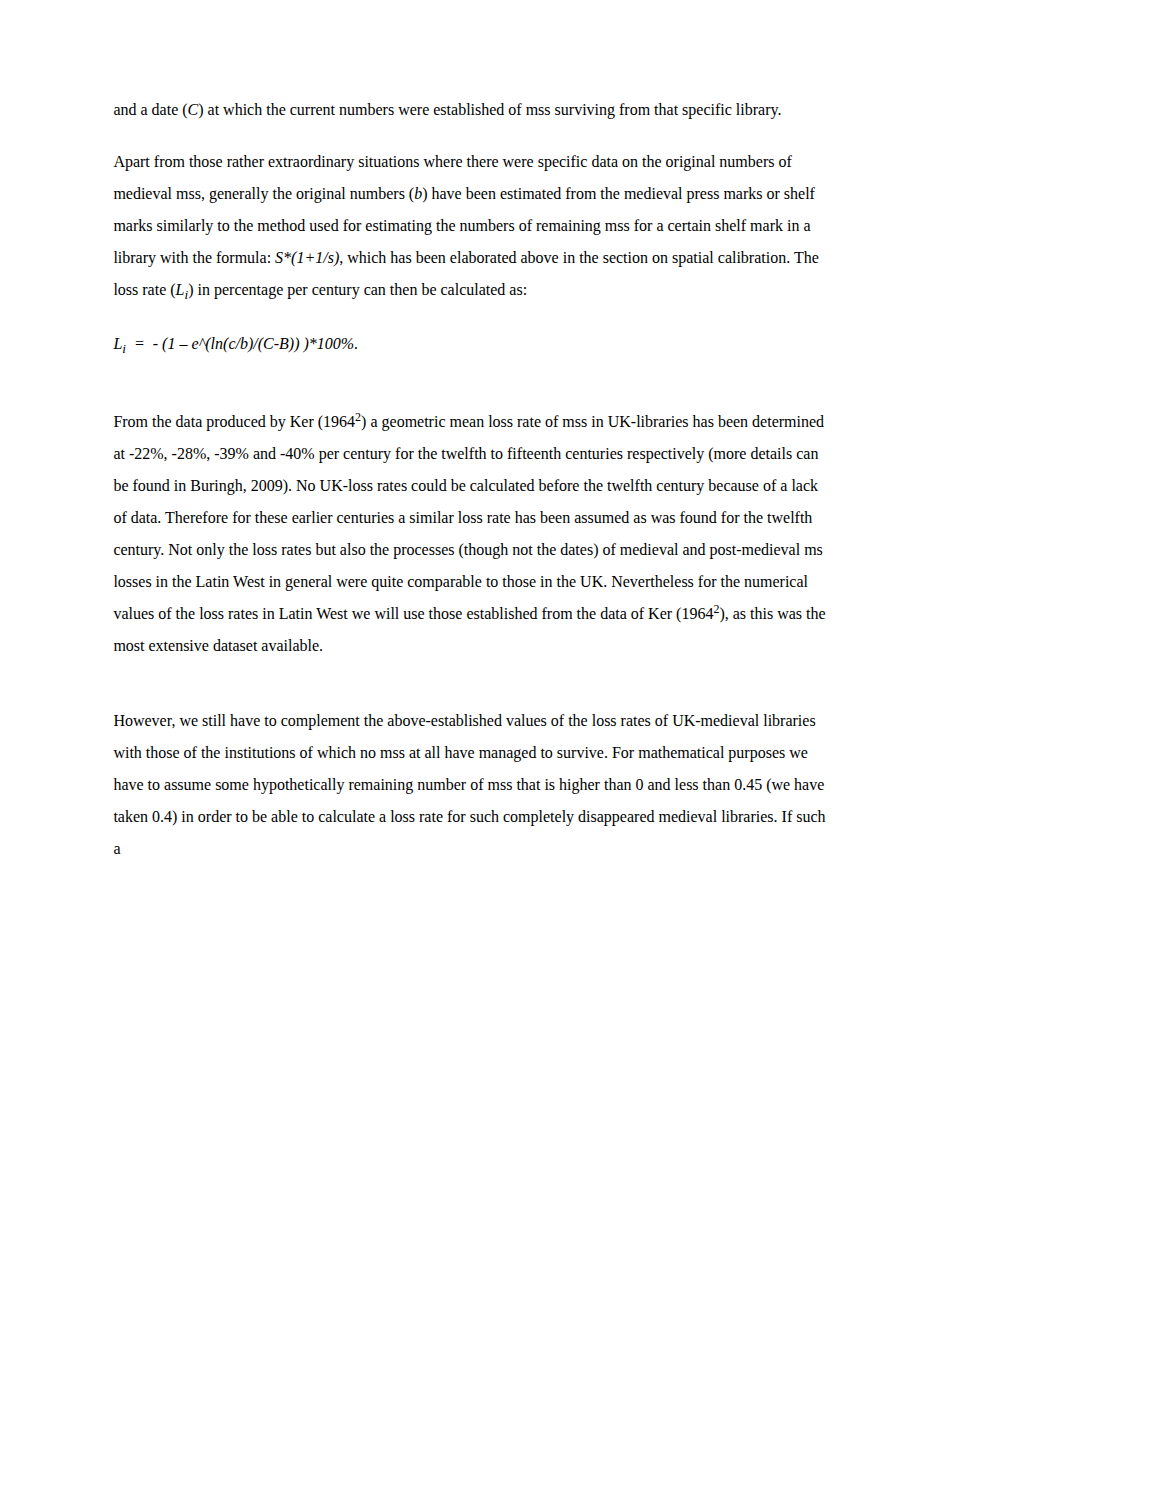and a date (C) at which the current numbers were established of mss surviving from that specific library.
Apart from those rather extraordinary situations where there were specific data on the original numbers of medieval mss, generally the original numbers (b) have been estimated from the medieval press marks or shelf marks similarly to the method used for estimating the numbers of remaining mss for a certain shelf mark in a library with the formula: S*(1+1/s), which has been elaborated above in the section on spatial calibration. The loss rate (Li) in percentage per century can then be calculated as:
Li = - (1 – e^(ln(c/b)/(C-B)) )*100%.
From the data produced by Ker (19642) a geometric mean loss rate of mss in UK-libraries has been determined at -22%, -28%, -39% and -40% per century for the twelfth to fifteenth centuries respectively (more details can be found in Buringh, 2009). No UK-loss rates could be calculated before the twelfth century because of a lack of data. Therefore for these earlier centuries a similar loss rate has been assumed as was found for the twelfth century. Not only the loss rates but also the processes (though not the dates) of medieval and post-medieval ms losses in the Latin West in general were quite comparable to those in the UK. Nevertheless for the numerical values of the loss rates in Latin West we will use those established from the data of Ker (19642), as this was the most extensive dataset available.
However, we still have to complement the above-established values of the loss rates of UK-medieval libraries with those of the institutions of which no mss at all have managed to survive. For mathematical purposes we have to assume some hypothetically remaining number of mss that is higher than 0 and less than 0.45 (we have taken 0.4) in order to be able to calculate a loss rate for such completely disappeared medieval libraries. If such a